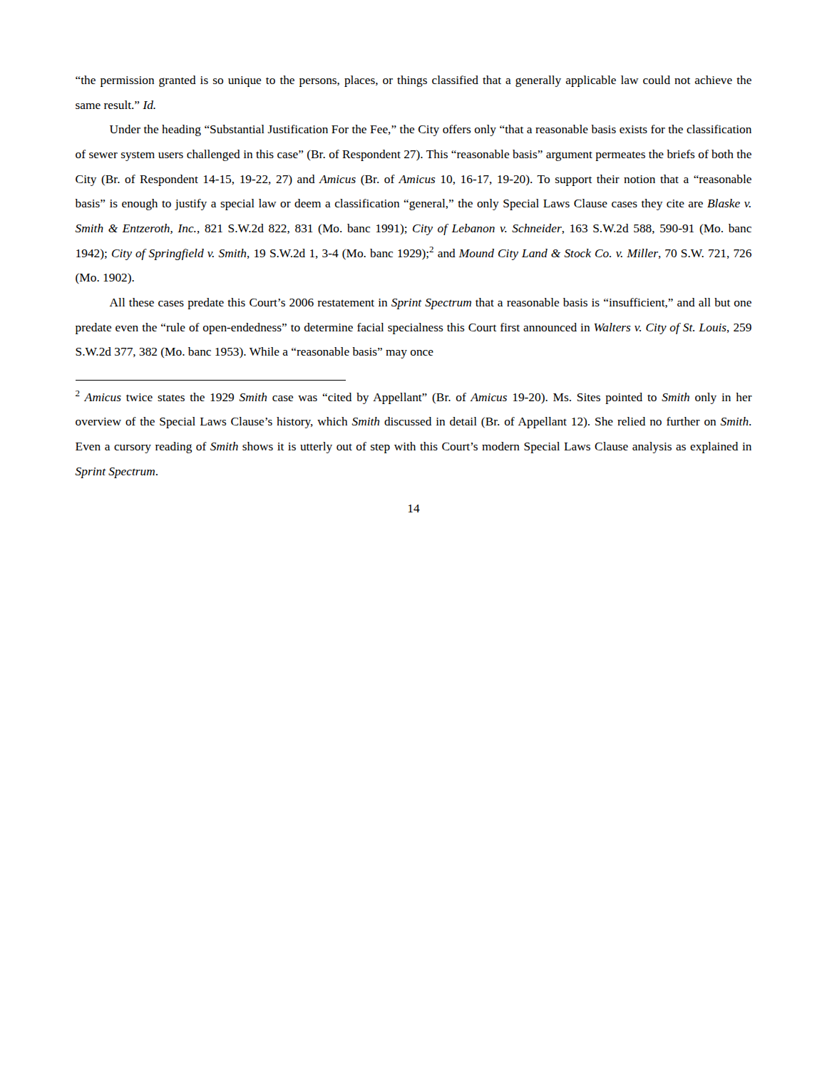“the permission granted is so unique to the persons, places, or things classified that a generally applicable law could not achieve the same result.” Id.
Under the heading “Substantial Justification For the Fee,” the City offers only “that a reasonable basis exists for the classification of sewer system users challenged in this case” (Br. of Respondent 27). This “reasonable basis” argument permeates the briefs of both the City (Br. of Respondent 14-15, 19-22, 27) and Amicus (Br. of Amicus 10, 16-17, 19-20). To support their notion that a “reasonable basis” is enough to justify a special law or deem a classification “general,” the only Special Laws Clause cases they cite are Blaske v. Smith & Entzeroth, Inc., 821 S.W.2d 822, 831 (Mo. banc 1991); City of Lebanon v. Schneider, 163 S.W.2d 588, 590-91 (Mo. banc 1942); City of Springfield v. Smith, 19 S.W.2d 1, 3-4 (Mo. banc 1929);2 and Mound City Land & Stock Co. v. Miller, 70 S.W. 721, 726 (Mo. 1902).
All these cases predate this Court’s 2006 restatement in Sprint Spectrum that a reasonable basis is “insufficient,” and all but one predate even the “rule of open-endedness” to determine facial specialness this Court first announced in Walters v. City of St. Louis, 259 S.W.2d 377, 382 (Mo. banc 1953). While a “reasonable basis” may once
2 Amicus twice states the 1929 Smith case was “cited by Appellant” (Br. of Amicus 19-20). Ms. Sites pointed to Smith only in her overview of the Special Laws Clause’s history, which Smith discussed in detail (Br. of Appellant 12). She relied no further on Smith. Even a cursory reading of Smith shows it is utterly out of step with this Court’s modern Special Laws Clause analysis as explained in Sprint Spectrum.
14